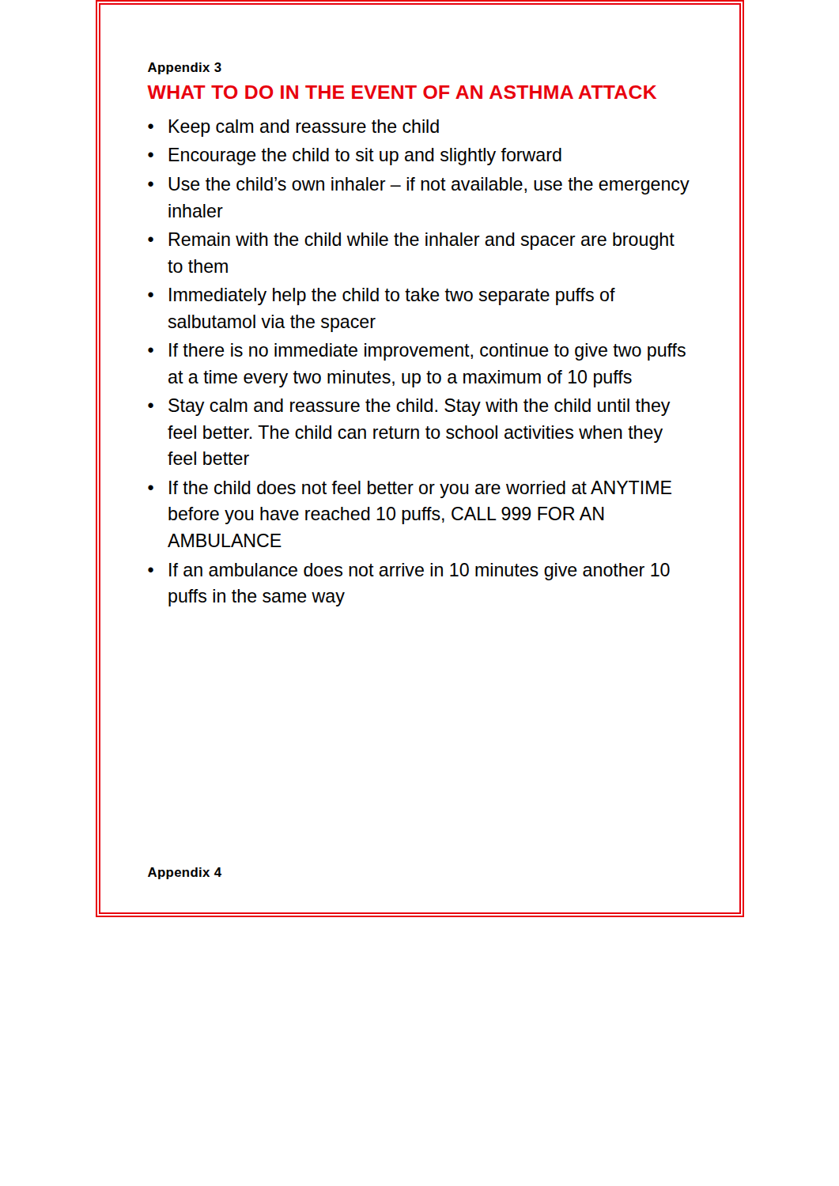Appendix 3
What to do in the event of an asthma attack
Keep calm and reassure the child
Encourage the child to sit up and slightly forward
Use the child’s own inhaler – if not available, use the emergency inhaler
Remain with the child while the inhaler and spacer are brought to them
Immediately help the child to take two separate puffs of salbutamol via the spacer
If there is no immediate improvement, continue to give two puffs at a time every two minutes, up to a maximum of 10 puffs
Stay calm and reassure the child. Stay with the child until they feel better. The child can return to school activities when they feel better
If the child does not feel better or you are worried at ANYTIME before you have reached 10 puffs, CALL 999 FOR AN AMBULANCE
If an ambulance does not arrive in 10 minutes give another 10 puffs in the same way
Appendix 4